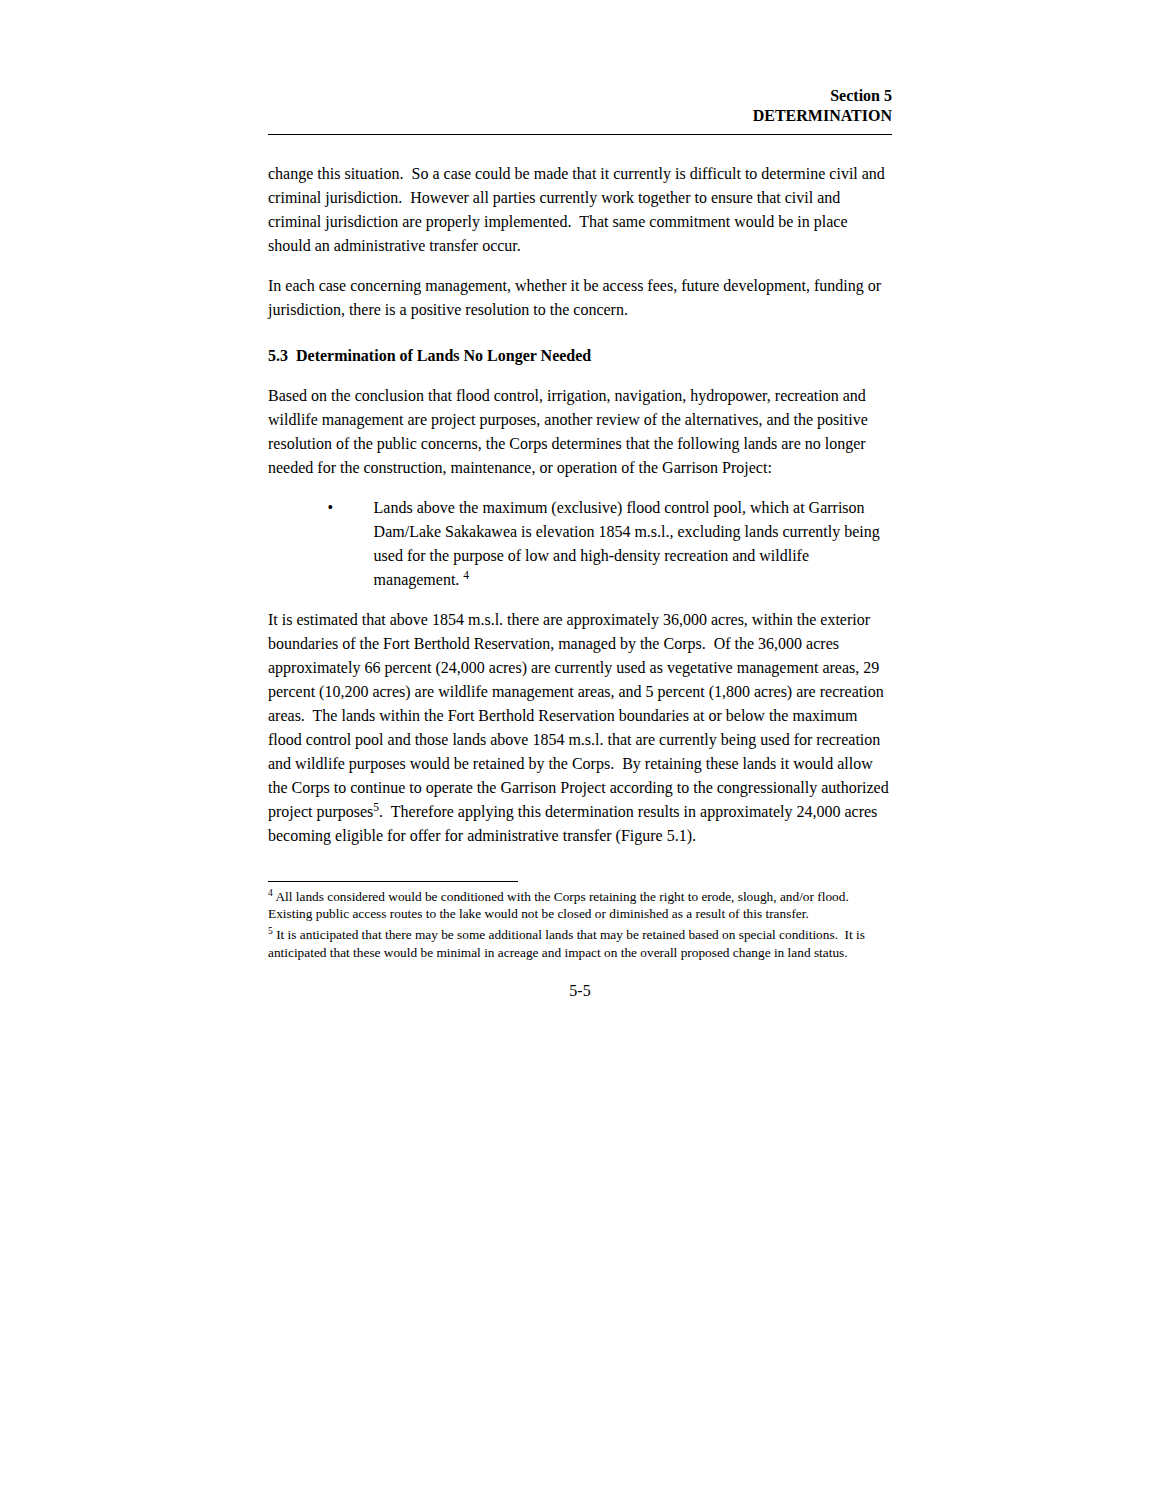Section 5 DETERMINATION
change this situation. So a case could be made that it currently is difficult to determine civil and criminal jurisdiction. However all parties currently work together to ensure that civil and criminal jurisdiction are properly implemented. That same commitment would be in place should an administrative transfer occur.
In each case concerning management, whether it be access fees, future development, funding or jurisdiction, there is a positive resolution to the concern.
5.3 Determination of Lands No Longer Needed
Based on the conclusion that flood control, irrigation, navigation, hydropower, recreation and wildlife management are project purposes, another review of the alternatives, and the positive resolution of the public concerns, the Corps determines that the following lands are no longer needed for the construction, maintenance, or operation of the Garrison Project:
Lands above the maximum (exclusive) flood control pool, which at Garrison Dam/Lake Sakakawea is elevation 1854 m.s.l., excluding lands currently being used for the purpose of low and high-density recreation and wildlife management. 4
It is estimated that above 1854 m.s.l. there are approximately 36,000 acres, within the exterior boundaries of the Fort Berthold Reservation, managed by the Corps. Of the 36,000 acres approximately 66 percent (24,000 acres) are currently used as vegetative management areas, 29 percent (10,200 acres) are wildlife management areas, and 5 percent (1,800 acres) are recreation areas. The lands within the Fort Berthold Reservation boundaries at or below the maximum flood control pool and those lands above 1854 m.s.l. that are currently being used for recreation and wildlife purposes would be retained by the Corps. By retaining these lands it would allow the Corps to continue to operate the Garrison Project according to the congressionally authorized project purposes5. Therefore applying this determination results in approximately 24,000 acres becoming eligible for offer for administrative transfer (Figure 5.1).
4 All lands considered would be conditioned with the Corps retaining the right to erode, slough, and/or flood. Existing public access routes to the lake would not be closed or diminished as a result of this transfer.
5 It is anticipated that there may be some additional lands that may be retained based on special conditions. It is anticipated that these would be minimal in acreage and impact on the overall proposed change in land status.
5-5